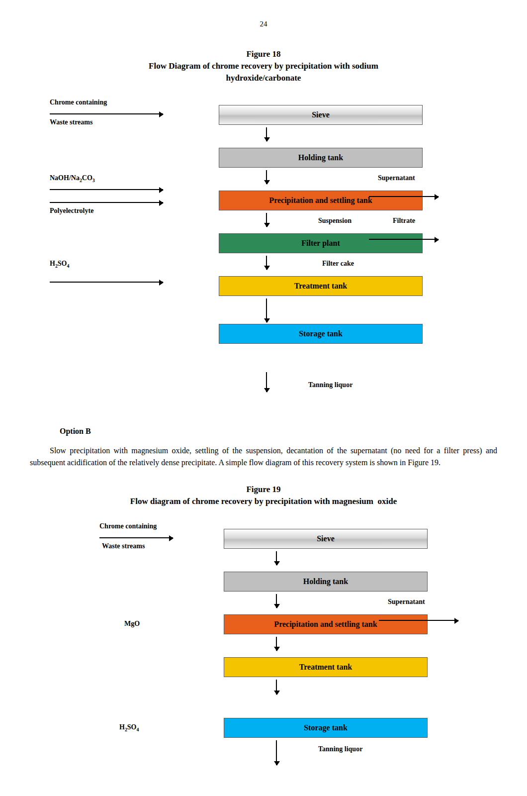24
Figure 18
Flow Diagram of chrome recovery by precipitation with sodium
hydroxide/carbonate
Sieve
Chrome containing
Waste streams
Holding tank
Precipitation and settling tank
NaOH/Na2CO3
Polyelectrolyte
Supernatant
Suspension
Filter plant
Filtrate
Filter cake
Treatment tank
H2SO4
Storage tank
Tanning liquor
Option B
Slow precipitation with magnesium oxide, settling of the suspension, decantation of the supernatant (no need for a filter press) and subsequent acidification of the relatively dense precipitate. A simple flow diagram of this recovery system is shown in Figure 19.
Figure 19
Flow diagram of chrome recovery by precipitation with magnesium oxide
Sieve
Chrome containing
Waste streams
Holding tank
Precipitation and settling tank
MgO
Supernatant
Treatment tank
Storage tank
H2SO4
Tanning liquor